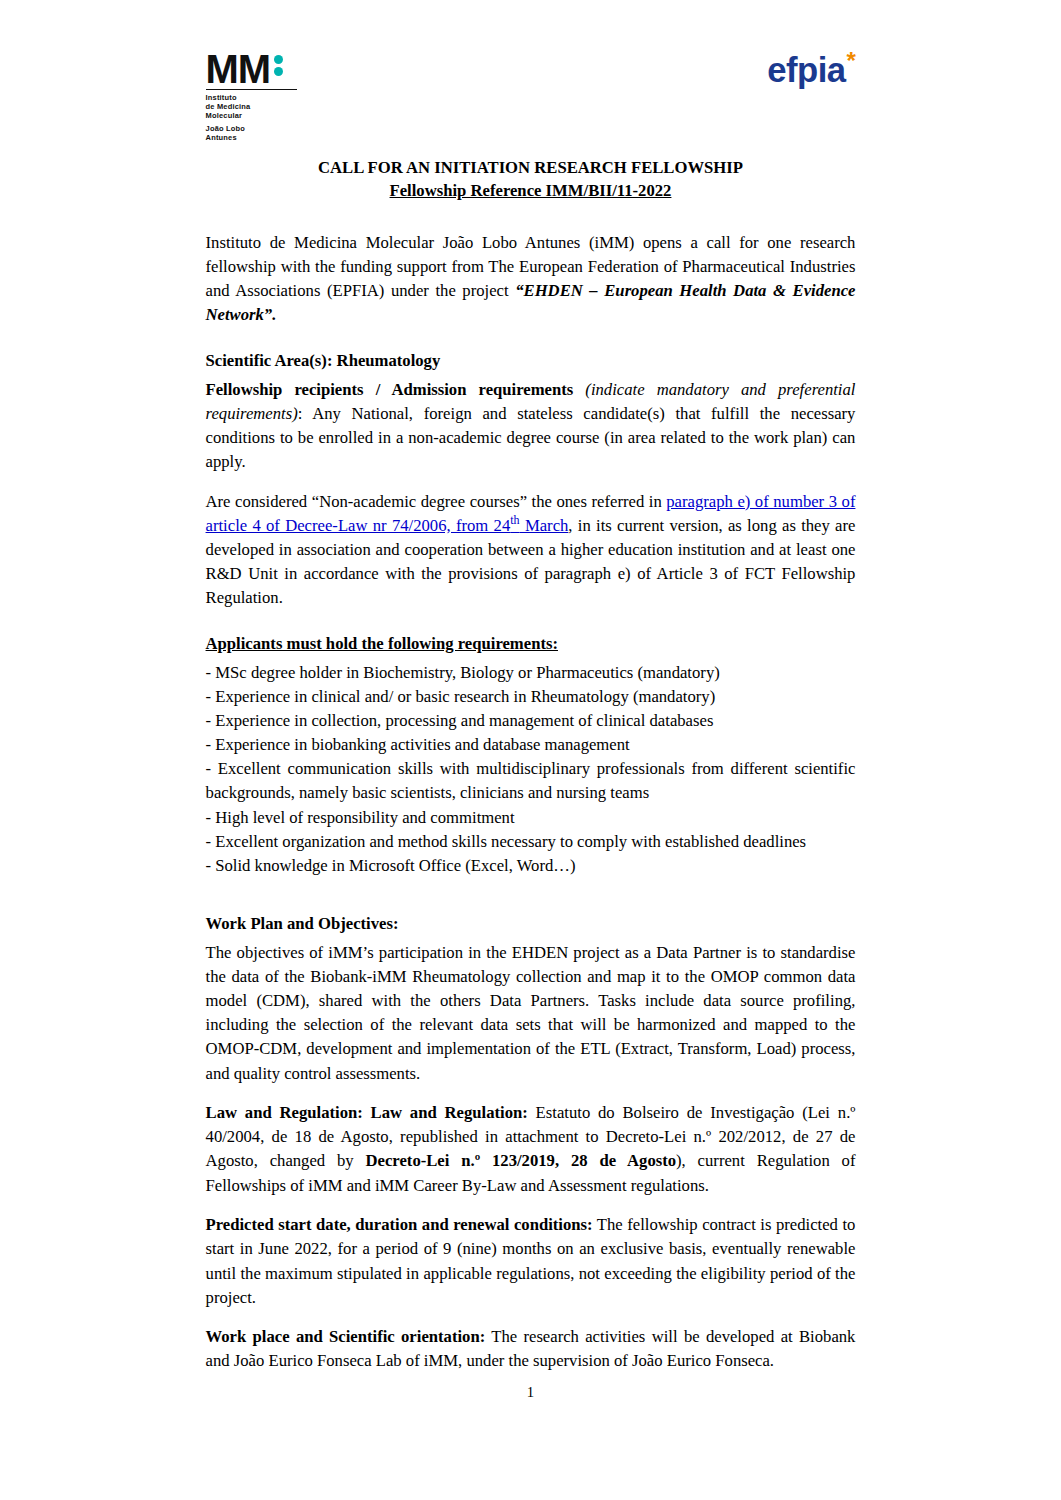MM
Instituto
de Medicina
Molecular João Lobo
Antunes
efpia*
CALL FOR AN INITIATION RESEARCH FELLOWSHIP
Fellowship Reference IMM/BII/11-2022
Instituto de Medicina Molecular João Lobo Antunes (iMM) opens a call for one research fellowship with the funding support from The European Federation of Pharmaceutical Industries and Associations (EPFIA) under the project “EHDEN – European Health Data & Evidence Network”.
Scientific Area(s): Rheumatology
Fellowship recipients / Admission requirements (indicate mandatory and preferential requirements): Any National, foreign and stateless candidate(s) that fulfill the necessary conditions to be enrolled in a non-academic degree course (in area related to the work plan) can apply.
Are considered “Non-academic degree courses” the ones referred in paragraph e) of number 3 of article 4 of Decree-Law nr 74/2006, from 24th March, in its current version, as long as they are developed in association and cooperation between a higher education institution and at least one R&D Unit in accordance with the provisions of paragraph e) of Article 3 of FCT Fellowship Regulation.
Applicants must hold the following requirements:
- MSc degree holder in Biochemistry, Biology or Pharmaceutics (mandatory)
- Experience in clinical and/ or basic research in Rheumatology (mandatory)
- Experience in collection, processing and management of clinical databases
- Experience in biobanking activities and database management
- Excellent communication skills with multidisciplinary professionals from different scientific backgrounds, namely basic scientists, clinicians and nursing teams
- High level of responsibility and commitment
- Excellent organization and method skills necessary to comply with established deadlines
- Solid knowledge in Microsoft Office (Excel, Word…)
Work Plan and Objectives:
The objectives of iMM’s participation in the EHDEN project as a Data Partner is to standardise the data of the Biobank-iMM Rheumatology collection and map it to the OMOP common data model (CDM), shared with the others Data Partners. Tasks include data source profiling, including the selection of the relevant data sets that will be harmonized and mapped to the OMOP-CDM, development and implementation of the ETL (Extract, Transform, Load) process, and quality control assessments.
Law and Regulation: Law and Regulation: Estatuto do Bolseiro de Investigação (Lei n.º 40/2004, de 18 de Agosto, republished in attachment to Decreto-Lei n.º 202/2012, de 27 de Agosto, changed by Decreto-Lei n.º 123/2019, 28 de Agosto), current Regulation of Fellowships of iMM and iMM Career By-Law and Assessment regulations.
Predicted start date, duration and renewal conditions: The fellowship contract is predicted to start in June 2022, for a period of 9 (nine) months on an exclusive basis, eventually renewable until the maximum stipulated in applicable regulations, not exceeding the eligibility period of the project.
Work place and Scientific orientation: The research activities will be developed at Biobank and João Eurico Fonseca Lab of iMM, under the supervision of João Eurico Fonseca.
1